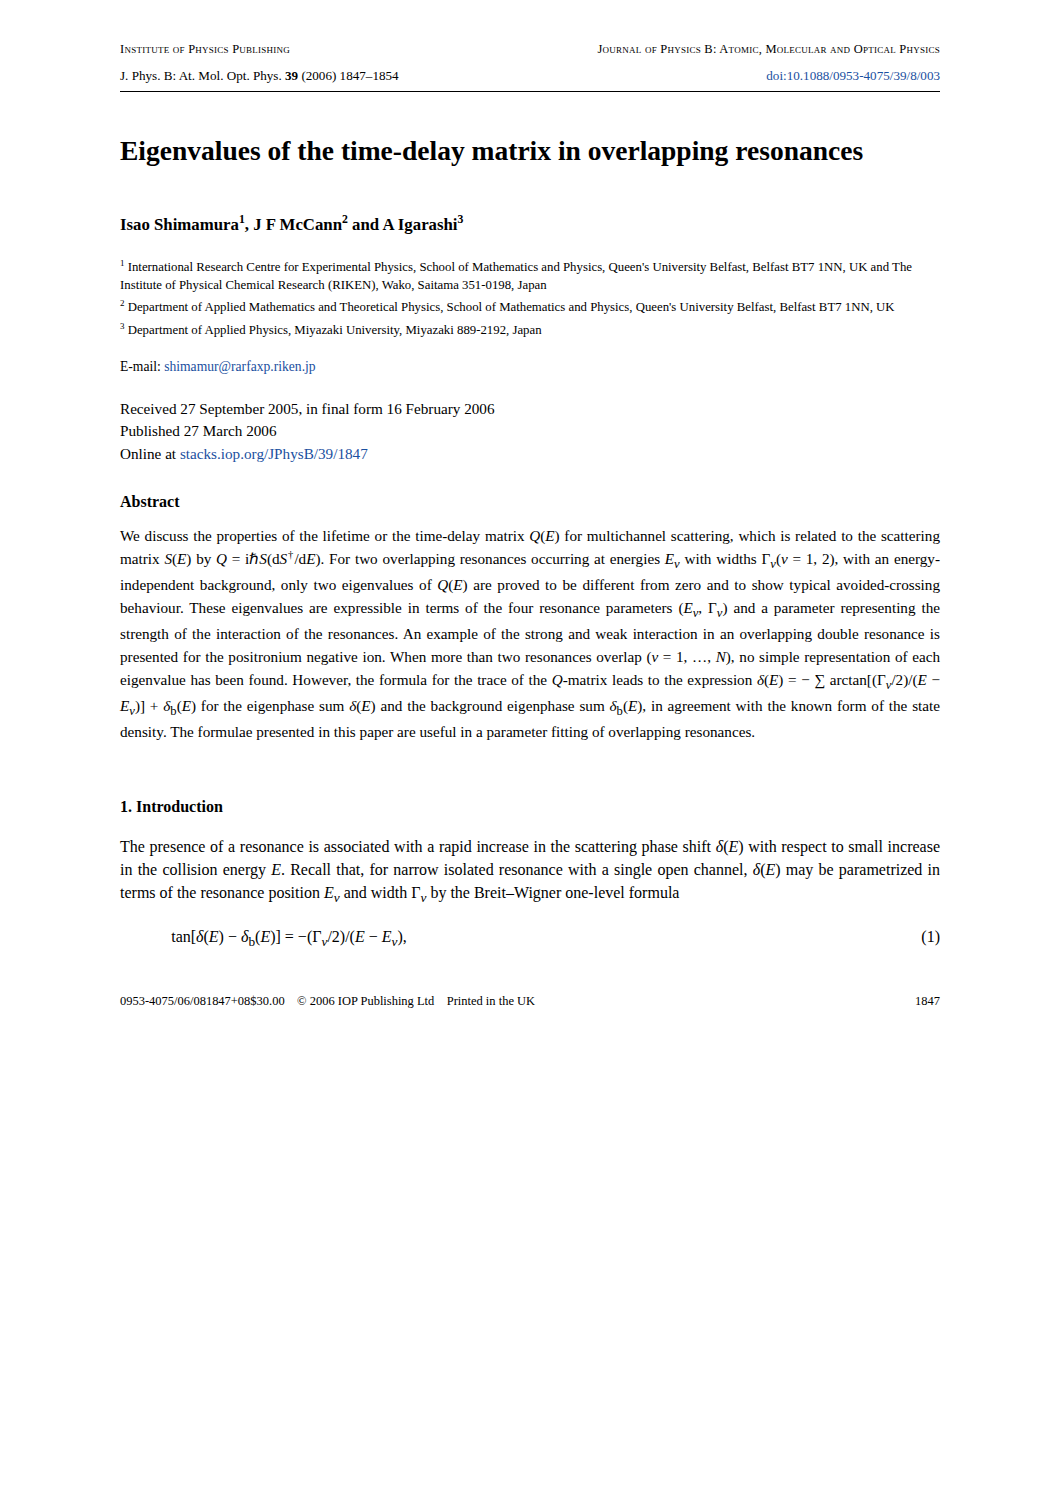Institute of Physics Publishing Journal of Physics B: Atomic, Molecular and Optical Physics
J. Phys. B: At. Mol. Opt. Phys. 39 (2006) 1847–1854 doi:10.1088/0953-4075/39/8/003
Eigenvalues of the time-delay matrix in overlapping resonances
Isao Shimamura1, J F McCann2 and A Igarashi3
1 International Research Centre for Experimental Physics, School of Mathematics and Physics, Queen's University Belfast, Belfast BT7 1NN, UK and The Institute of Physical Chemical Research (RIKEN), Wako, Saitama 351-0198, Japan
2 Department of Applied Mathematics and Theoretical Physics, School of Mathematics and Physics, Queen's University Belfast, Belfast BT7 1NN, UK
3 Department of Applied Physics, Miyazaki University, Miyazaki 889-2192, Japan
E-mail: shimamur@rarfaxp.riken.jp
Received 27 September 2005, in final form 16 February 2006
Published 27 March 2006
Online at stacks.iop.org/JPhysB/39/1847
Abstract
We discuss the properties of the lifetime or the time-delay matrix Q(E) for multichannel scattering, which is related to the scattering matrix S(E) by Q = iℏS(dS†/dE). For two overlapping resonances occurring at energies Eν with widths Γν(ν = 1, 2), with an energy-independent background, only two eigenvalues of Q(E) are proved to be different from zero and to show typical avoided-crossing behaviour. These eigenvalues are expressible in terms of the four resonance parameters (Eν, Γν) and a parameter representing the strength of the interaction of the resonances. An example of the strong and weak interaction in an overlapping double resonance is presented for the positronium negative ion. When more than two resonances overlap (ν = 1, …, N), no simple representation of each eigenvalue has been found. However, the formula for the trace of the Q-matrix leads to the expression δ(E) = − ∑ arctan[(Γν/2)/(E − Eν)] + δb(E) for the eigenphase sum δ(E) and the background eigenphase sum δb(E), in agreement with the known form of the state density. The formulae presented in this paper are useful in a parameter fitting of overlapping resonances.
1. Introduction
The presence of a resonance is associated with a rapid increase in the scattering phase shift δ(E) with respect to small increase in the collision energy E. Recall that, for narrow isolated resonance with a single open channel, δ(E) may be parametrized in terms of the resonance position Eν and width Γν by the Breit–Wigner one-level formula
tan[δ(E) − δb(E)] = −(Γν/2)/(E − Eν), (1)
0953-4075/06/081847+08$30.00 © 2006 IOP Publishing Ltd Printed in the UK 1847